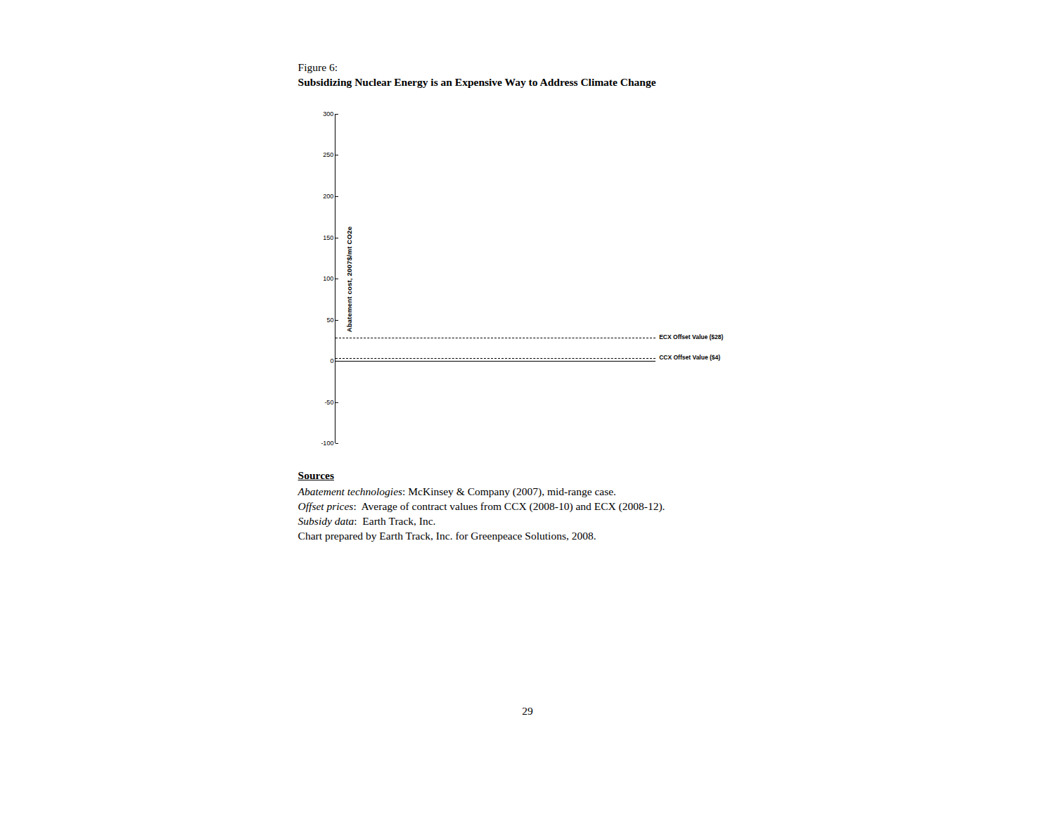Figure 6: Subsidizing Nuclear Energy is an Expensive Way to Address Climate Change
Abatement cost, 2007$/mt CO2e
300
250
200
150
100
50
0
-50
-100
ECX Offset Value ($28)
CCX Offset Value ($4)
Sources
Abatement technologies: McKinsey & Company (2007), mid-range case.
Offset prices: Average of contract values from CCX (2008-10) and ECX (2008-12).
Subsidy data: Earth Track, Inc.
Chart prepared by Earth Track, Inc. for Greenpeace Solutions, 2008.
29